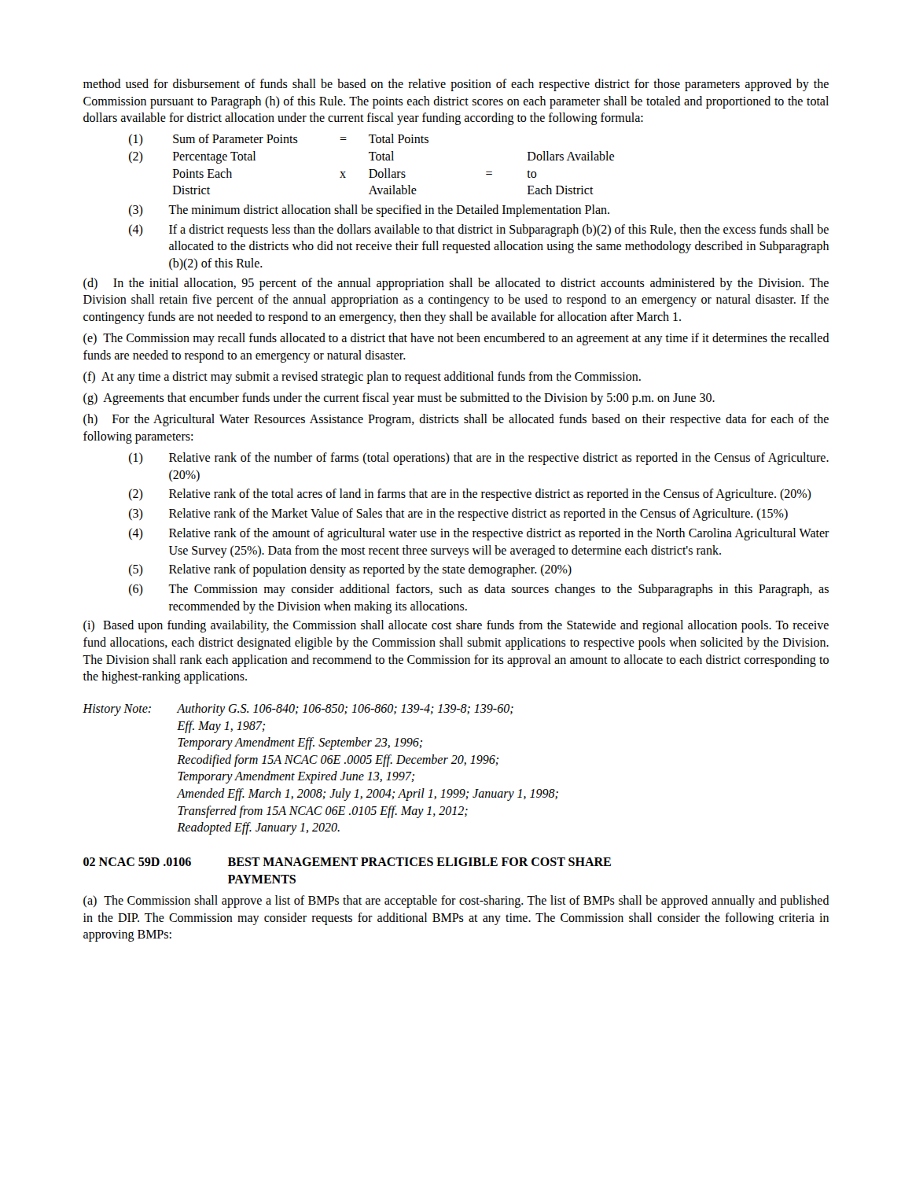method used for disbursement of funds shall be based on the relative position of each respective district for those parameters approved by the Commission pursuant to Paragraph (h) of this Rule. The points each district scores on each parameter shall be totaled and proportioned to the total dollars available for district allocation under the current fiscal year funding according to the following formula:
| (1) | Sum of Parameter Points | = | Total Points | | |
| (2) | Percentage Total | | Total | | Dollars Available |
| | Points Each | x | Dollars | = | to |
| | District | | Available | | Each District |
(3)
The minimum district allocation shall be specified in the Detailed Implementation Plan.
(4)
If a district requests less than the dollars available to that district in Subparagraph (b)(2) of this Rule, then the excess funds shall be allocated to the districts who did not receive their full requested allocation using the same methodology described in Subparagraph (b)(2) of this Rule.
(d) In the initial allocation, 95 percent of the annual appropriation shall be allocated to district accounts administered by the Division. The Division shall retain five percent of the annual appropriation as a contingency to be used to respond to an emergency or natural disaster. If the contingency funds are not needed to respond to an emergency, then they shall be available for allocation after March 1.
(e) The Commission may recall funds allocated to a district that have not been encumbered to an agreement at any time if it determines the recalled funds are needed to respond to an emergency or natural disaster.
(f) At any time a district may submit a revised strategic plan to request additional funds from the Commission.
(g) Agreements that encumber funds under the current fiscal year must be submitted to the Division by 5:00 p.m. on June 30.
(h) For the Agricultural Water Resources Assistance Program, districts shall be allocated funds based on their respective data for each of the following parameters:
(1)
Relative rank of the number of farms (total operations) that are in the respective district as reported in the Census of Agriculture. (20%)
(2)
Relative rank of the total acres of land in farms that are in the respective district as reported in the Census of Agriculture. (20%)
(3)
Relative rank of the Market Value of Sales that are in the respective district as reported in the Census of Agriculture. (15%)
(4)
Relative rank of the amount of agricultural water use in the respective district as reported in the North Carolina Agricultural Water Use Survey (25%). Data from the most recent three surveys will be averaged to determine each district's rank.
(5)
Relative rank of population density as reported by the state demographer. (20%)
(6)
The Commission may consider additional factors, such as data sources changes to the Subparagraphs in this Paragraph, as recommended by the Division when making its allocations.
(i) Based upon funding availability, the Commission shall allocate cost share funds from the Statewide and regional allocation pools. To receive fund allocations, each district designated eligible by the Commission shall submit applications to respective pools when solicited by the Division. The Division shall rank each application and recommend to the Commission for its approval an amount to allocate to each district corresponding to the highest-ranking applications.
History Note:
Authority G.S. 106-840; 106-850; 106-860; 139-4; 139-8; 139-60;
Eff. May 1, 1987;
Temporary Amendment Eff. September 23, 1996;
Recodified form 15A NCAC 06E .0005 Eff. December 20, 1996;
Temporary Amendment Expired June 13, 1997;
Amended Eff. March 1, 2008; July 1, 2004; April 1, 1999; January 1, 1998;
Transferred from 15A NCAC 06E .0105 Eff. May 1, 2012;
Readopted Eff. January 1, 2020.
02 NCAC 59D .0106
BEST MANAGEMENT PRACTICES ELIGIBLE FOR COST SHARE
PAYMENTS
(a) The Commission shall approve a list of BMPs that are acceptable for cost-sharing. The list of BMPs shall be approved annually and published in the DIP. The Commission may consider requests for additional BMPs at any time. The Commission shall consider the following criteria in approving BMPs: